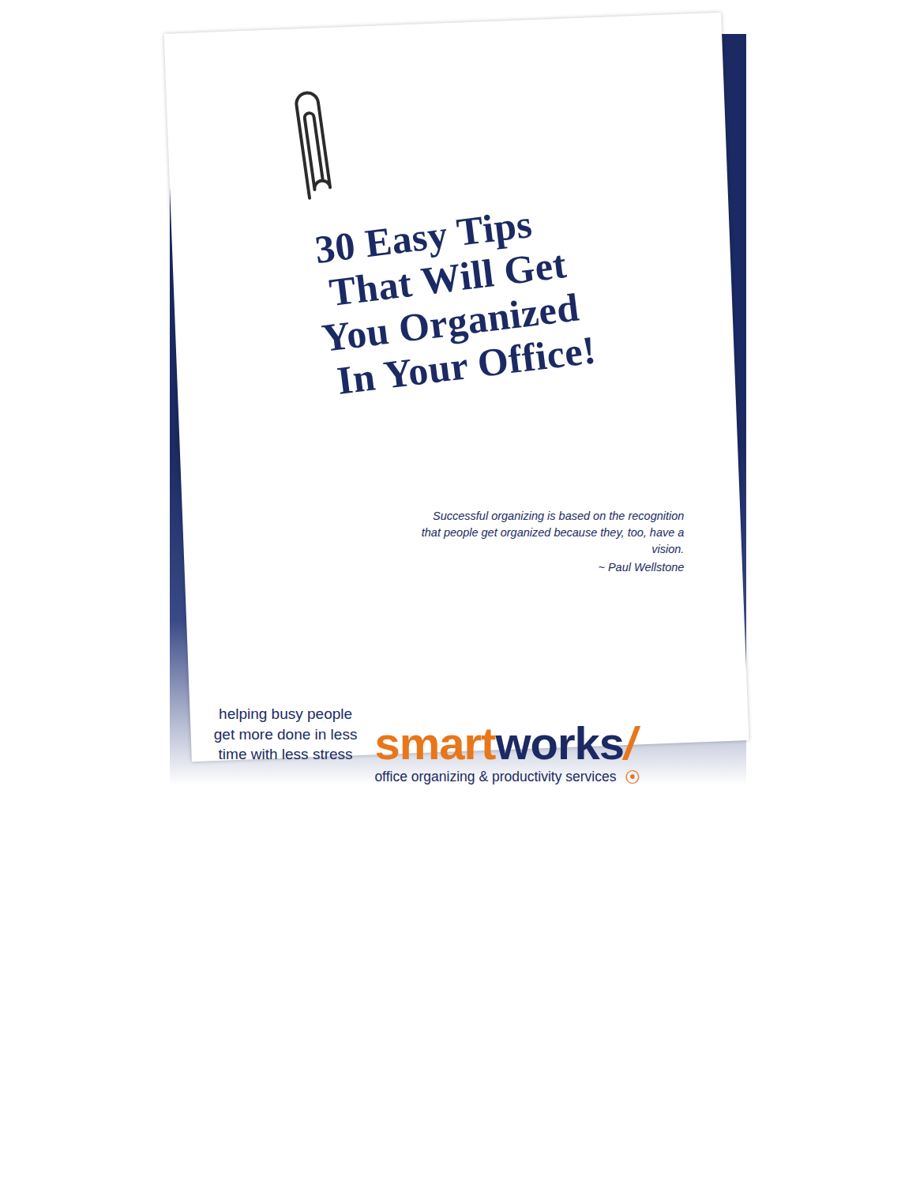30 Easy Tips
That Will Get
You Organized
In Your Office!
Successful organizing is based on the recognition that people get organized because they, too, have a vision. ~ Paul Wellstone
helping busy people get more done in less time with less stress
smart works/
office organizing & productivity services ⦿